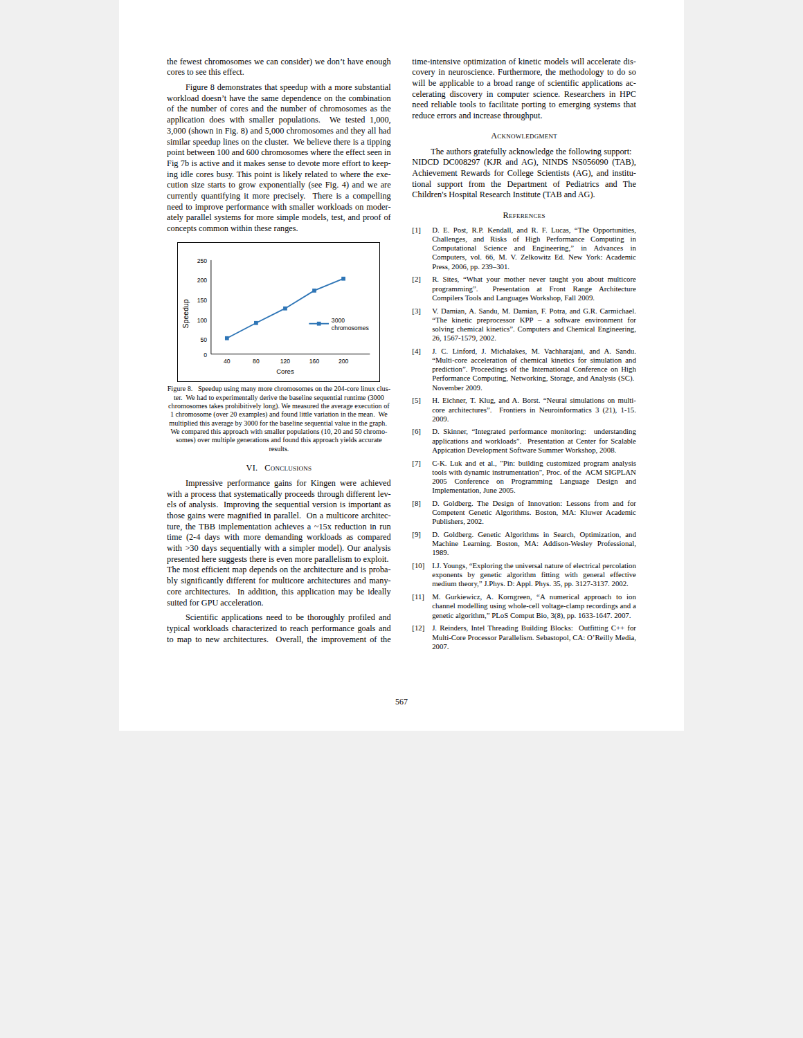the fewest chromosomes we can consider) we don’t have enough cores to see this effect.
Figure 8 demonstrates that speedup with a more substantial workload doesn’t have the same dependence on the combination of the number of cores and the number of chromosomes as the application does with smaller populations. We tested 1,000, 3,000 (shown in Fig. 8) and 5,000 chromosomes and they all had similar speedup lines on the cluster. We believe there is a tipping point between 100 and 600 chromosomes where the effect seen in Fig 7b is active and it makes sense to devote more effort to keeping idle cores busy. This point is likely related to where the execution size starts to grow exponentially (see Fig. 4) and we are currently quantifying it more precisely. There is a compelling need to improve performance with smaller workloads on moderately parallel systems for more simple models, test, and proof of concepts common within these ranges.
Speedup 250 200 150 100 50 0 40 80 120 160 200 Cores 3000 chromosomes
Figure 8. Speedup using many more chromosomes on the 204-core linux cluster. We had to experimentally derive the baseline sequential runtime (3000 chromosomes takes prohibitively long). We measured the average execution of 1 chromosome (over 20 examples) and found little variation in the mean. We multiplied this average by 3000 for the baseline sequential value in the graph. We compared this approach with smaller populations (10, 20 and 50 chromosomes) over multiple generations and found this approach yields accurate results.
VI. Conclusions
Impressive performance gains for Kingen were achieved with a process that systematically proceeds through different levels of analysis. Improving the sequential version is important as those gains were magnified in parallel. On a multicore architecture, the TBB implementation achieves a ~15x reduction in run time (2-4 days with more demanding workloads as compared with >30 days sequentially with a simpler model). Our analysis presented here suggests there is even more parallelism to exploit. The most efficient map depends on the architecture and is probably significantly different for multicore architectures and manycore architectures. In addition, this application may be ideally suited for GPU acceleration.
Scientific applications need to be thoroughly profiled and typical workloads characterized to reach performance goals and to map to new architectures. Overall, the improvement of the time-intensive optimization of kinetic models will accelerate discovery in neuroscience. Furthermore, the methodology to do so will be applicable to a broad range of scientific applications accelerating discovery in computer science. Researchers in HPC need reliable tools to facilitate porting to emerging systems that reduce errors and increase throughput.
Acknowledgment
The authors gratefully acknowledge the following support: NIDCD DC008297 (KJR and AG), NINDS NS056090 (TAB), Achievement Rewards for College Scientists (AG), and institutional support from the Department of Pediatrics and The Children's Hospital Research Institute (TAB and AG).
References
[1] D. E. Post, R.P. Kendall, and R. F. Lucas, “The Opportunities, Challenges, and Risks of High Performance Computing in Computational Science and Engineering,” in Advances in Computers, vol. 66, M. V. Zelkowitz Ed. New York: Academic Press, 2006, pp. 239–301.
[2] R. Sites, “What your mother never taught you about multicore programming”. Presentation at Front Range Architecture Compilers Tools and Languages Workshop, Fall 2009.
[3] V. Damian, A. Sandu, M. Damian, F. Potra, and G.R. Carmichael. “The kinetic preprocessor KPP – a software environment for solving chemical kinetics”. Computers and Chemical Engineering, 26, 1567-1579, 2002.
[4] J. C. Linford, J. Michalakes, M. Vachharajani, and A. Sandu. “Multi-core acceleration of chemical kinetics for simulation and prediction”. Proceedings of the International Conference on High Performance Computing, Networking, Storage, and Analysis (SC). November 2009.
[5] H. Eichner, T. Klug, and A. Borst. “Neural simulations on multi-core architectures”. Frontiers in Neuroinformatics 3 (21), 1-15. 2009.
[6] D. Skinner, “Integrated performance monitoring: understanding applications and workloads”. Presentation at Center for Scalable Appication Development Software Summer Workshop, 2008.
[7] C-K. Luk and et al., "Pin: building customized program analysis tools with dynamic instrumentation", Proc. of the ACM SIGPLAN 2005 Conference on Programming Language Design and Implementation, June 2005.
[8] D. Goldberg. The Design of Innovation: Lessons from and for Competent Genetic Algorithms. Boston, MA: Kluwer Academic Publishers, 2002.
[9] D. Goldberg. Genetic Algorithms in Search, Optimization, and Machine Learning. Boston, MA: Addison-Wesley Professional, 1989.
[10] I.J. Youngs, “Exploring the universal nature of electrical percolation exponents by genetic algorithm fitting with general effective medium theory,” J.Phys. D: Appl. Phys. 35, pp. 3127-3137. 2002.
[11] M. Gurkiewicz, A. Korngreen, “A numerical approach to ion channel modelling using whole-cell voltage-clamp recordings and a genetic algorithm,” PLoS Comput Bio, 3(8), pp. 1633-1647. 2007.
[12] J. Reinders, Intel Threading Building Blocks: Outfitting C++ for Multi-Core Processor Parallelism. Sebastopol, CA: O’Reilly Media, 2007.
567